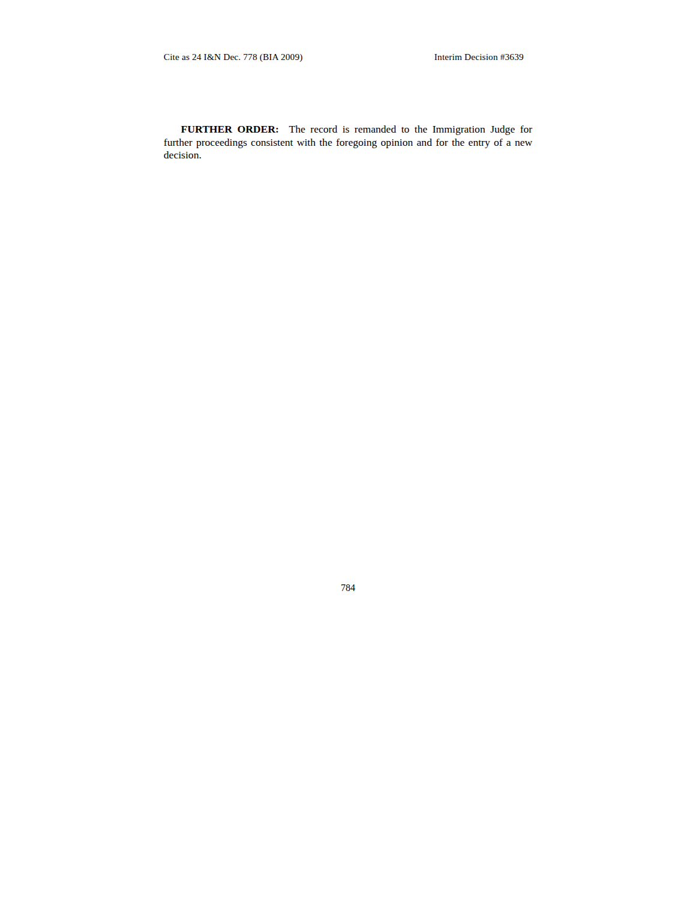Cite as 24 I&N Dec. 778 (BIA 2009)
Interim Decision #3639
FURTHER ORDER: The record is remanded to the Immigration Judge for further proceedings consistent with the foregoing opinion and for the entry of a new decision.
784